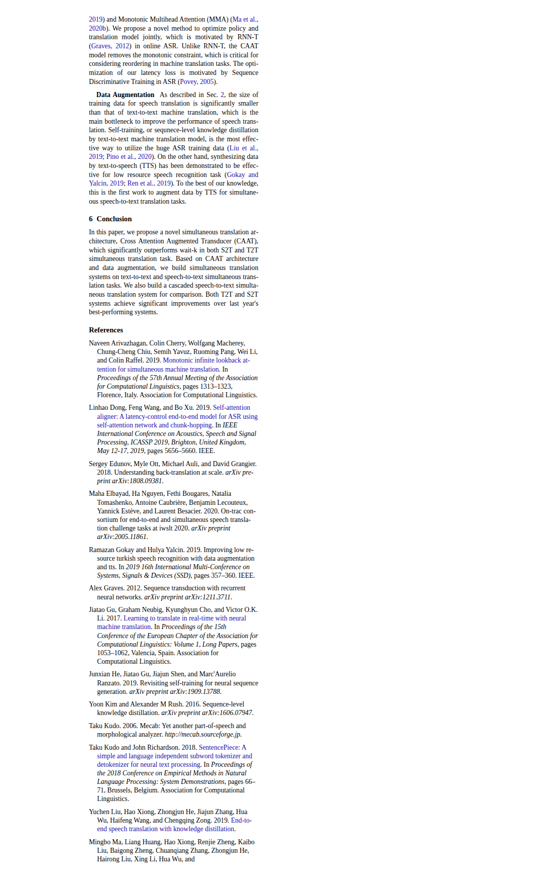2019) and Monotonic Multihead Attention (MMA) (Ma et al., 2020b). We propose a novel method to optimize policy and translation model jointly, which is motivated by RNN-T (Graves, 2012) in online ASR. Unlike RNN-T, the CAAT model removes the monotonic constraint, which is critical for considering reordering in machine translation tasks. The optimization of our latency loss is motivated by Sequence Discriminative Training in ASR (Povey, 2005).
Data Augmentation As described in Sec. 2, the size of training data for speech translation is significantly smaller than that of text-to-text machine translation, which is the main bottleneck to improve the performance of speech translation. Self-training, or sequnece-level knowledge distillation by text-to-text machine translation model, is the most effective way to utilize the huge ASR training data (Liu et al., 2019; Pino et al., 2020). On the other hand, synthesizing data by text-to-speech (TTS) has been demonstrated to be effective for low resource speech recognition task (Gokay and Yalcin, 2019; Ren et al., 2019). To the best of our knowledge, this is the first work to augment data by TTS for simultaneous speech-to-text translation tasks.
6 Conclusion
In this paper, we propose a novel simultaneous translation architecture, Cross Attention Augmented Transducer (CAAT), which significantly outperforms wait-k in both S2T and T2T simultaneous translation task. Based on CAAT architecture and data augmentation, we build simultaneous translation systems on text-to-text and speech-to-text simultaneous translation tasks. We also build a cascaded speech-to-text simultaneous translation system for comparison. Both T2T and S2T systems achieve significant improvements over last year's best-performing systems.
References
Naveen Arivazhagan, Colin Cherry, Wolfgang Macherey, Chung-Cheng Chiu, Semih Yavuz, Ruoming Pang, Wei Li, and Colin Raffel. 2019. Monotonic infinite lookback attention for simultaneous machine translation. In Proceedings of the 57th Annual Meeting of the Association for Computational Linguistics, pages 1313–1323, Florence, Italy. Association for Computational Linguistics.
Linhao Dong, Feng Wang, and Bo Xu. 2019. Self-attention aligner: A latency-control end-to-end model for ASR using self-attention network and chunk-hopping. In IEEE International Conference on Acoustics, Speech and Signal Processing, ICASSP 2019, Brighton, United Kingdom, May 12-17, 2019, pages 5656–5660. IEEE.
Sergey Edunov, Myle Ott, Michael Auli, and David Grangier. 2018. Understanding back-translation at scale. arXiv preprint arXiv:1808.09381.
Maha Elbayad, Ha Nguyen, Fethi Bougares, Natalia Tomashenko, Antoine Caubrière, Benjamin Lecouteux, Yannick Estève, and Laurent Besacier. 2020. On-trac consortium for end-to-end and simultaneous speech translation challenge tasks at iwslt 2020. arXiv preprint arXiv:2005.11861.
Ramazan Gokay and Hulya Yalcin. 2019. Improving low resource turkish speech recognition with data augmentation and tts. In 2019 16th International Multi-Conference on Systems, Signals & Devices (SSD), pages 357–360. IEEE.
Alex Graves. 2012. Sequence transduction with recurrent neural networks. arXiv preprint arXiv:1211.3711.
Jiatao Gu, Graham Neubig, Kyunghyun Cho, and Victor O.K. Li. 2017. Learning to translate in real-time with neural machine translation. In Proceedings of the 15th Conference of the European Chapter of the Association for Computational Linguistics: Volume 1, Long Papers, pages 1053–1062, Valencia, Spain. Association for Computational Linguistics.
Junxian He, Jiatao Gu, Jiajun Shen, and Marc'Aurelio Ranzato. 2019. Revisiting self-training for neural sequence generation. arXiv preprint arXiv:1909.13788.
Yoon Kim and Alexander M Rush. 2016. Sequence-level knowledge distillation. arXiv preprint arXiv:1606.07947.
Taku Kudo. 2006. Mecab: Yet another part-of-speech and morphological analyzer. http://mecab.sourceforge.jp.
Taku Kudo and John Richardson. 2018. SentencePiece: A simple and language independent subword tokenizer and detokenizer for neural text processing. In Proceedings of the 2018 Conference on Empirical Methods in Natural Language Processing: System Demonstrations, pages 66–71, Brussels, Belgium. Association for Computational Linguistics.
Yuchen Liu, Hao Xiong, Zhongjun He, Jiajun Zhang, Hua Wu, Haifeng Wang, and Chengqing Zong. 2019. End-to-end speech translation with knowledge distillation.
Mingbo Ma, Liang Huang, Hao Xiong, Renjie Zheng, Kaibo Liu, Baigong Zheng, Chuanqiang Zhang, Zhongjun He, Hairong Liu, Xing Li, Hua Wu, and